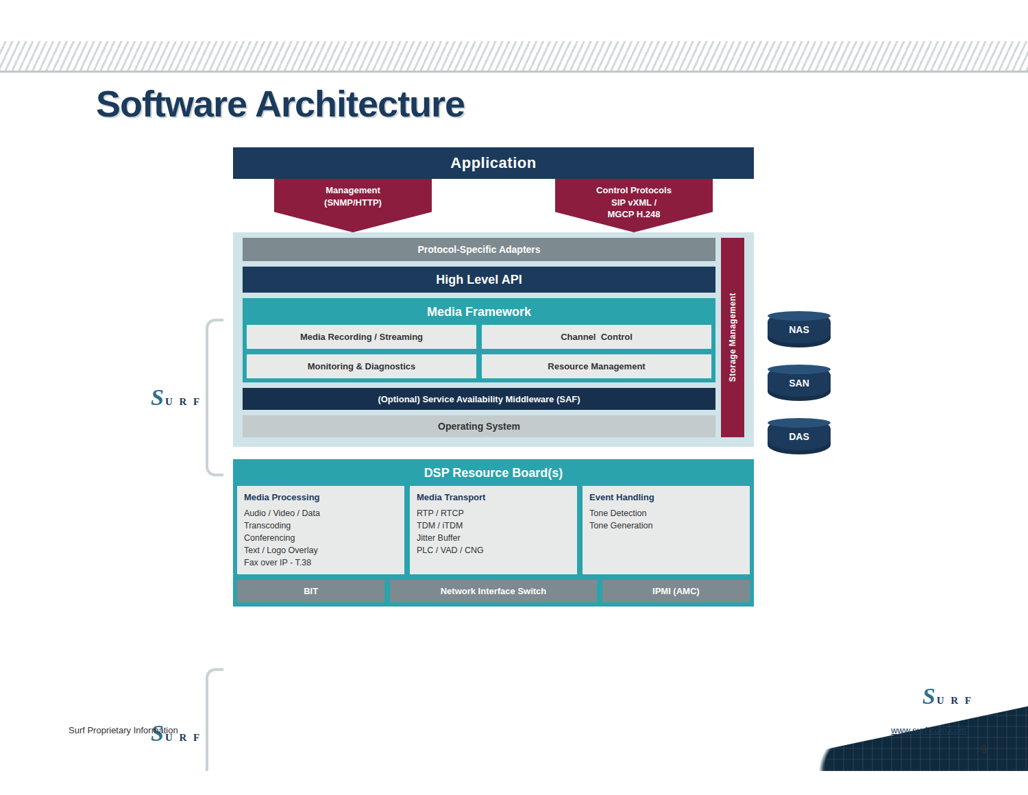Software Architecture
SU R F
SU R F
Application
Management
(SNMP/HTTP)
Control Protocols
SIP vXML /
MGCP H.248
Protocol-Specific Adapters
High Level API
Media Framework
Media Recording / Streaming
Channel Control
Monitoring & Diagnostics
Resource Management
(Optional) Service Availability Middleware (SAF)
Operating System
Storage Management
DSP Resource Board(s)
Media Processing Audio / Video / Data
Transcoding
Conferencing
Text / Logo Overlay
Fax over IP - T.38
Media Transport RTP / RTCP
TDM / iTDM
Jitter Buffer
PLC / VAD / CNG
Event Handling Tone Detection
Tone Generation
BIT
Network Interface Switch
IPMI (AMC)
NAS
SAN
DAS
SU R F
Surf Proprietary Information
www.surf-com.com
9